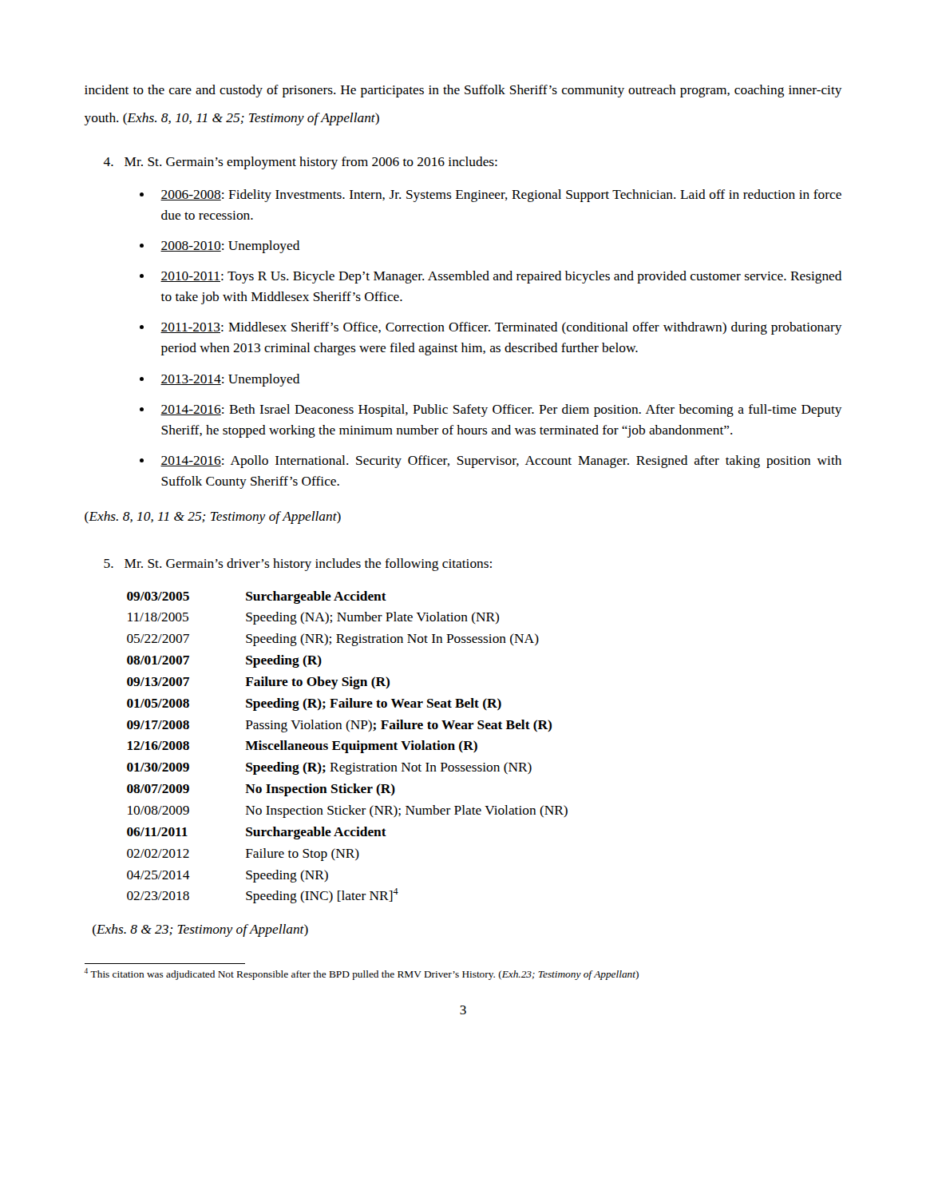incident to the care and custody of prisoners. He participates in the Suffolk Sheriff’s community outreach program, coaching inner-city youth. (Exhs. 8, 10, 11 & 25; Testimony of Appellant)
4. Mr. St. Germain’s employment history from 2006 to 2016 includes:
2006-2008: Fidelity Investments. Intern, Jr. Systems Engineer, Regional Support Technician. Laid off in reduction in force due to recession.
2008-2010: Unemployed
2010-2011: Toys R Us. Bicycle Dep’t Manager. Assembled and repaired bicycles and provided customer service. Resigned to take job with Middlesex Sheriff’s Office.
2011-2013: Middlesex Sheriff’s Office, Correction Officer. Terminated (conditional offer withdrawn) during probationary period when 2013 criminal charges were filed against him, as described further below.
2013-2014: Unemployed
2014-2016: Beth Israel Deaconess Hospital, Public Safety Officer. Per diem position. After becoming a full-time Deputy Sheriff, he stopped working the minimum number of hours and was terminated for “job abandonment”.
2014-2016: Apollo International. Security Officer, Supervisor, Account Manager. Resigned after taking position with Suffolk County Sheriff’s Office.
(Exhs. 8, 10, 11 & 25; Testimony of Appellant)
5. Mr. St. Germain’s driver’s history includes the following citations:
| 09/03/2005 | Surchargeable Accident |
| 11/18/2005 | Speeding (NA); Number Plate Violation (NR) |
| 05/22/2007 | Speeding (NR); Registration Not In Possession (NA) |
| 08/01/2007 | Speeding (R) |
| 09/13/2007 | Failure to Obey Sign (R) |
| 01/05/2008 | Speeding (R); Failure to Wear Seat Belt (R) |
| 09/17/2008 | Passing Violation (NP) ; Failure to Wear Seat Belt (R) |
| 12/16/2008 | Miscellaneous Equipment Violation (R) |
| 01/30/2009 | Speeding (R); Registration Not In Possession (NR) |
| 08/07/2009 | No Inspection Sticker (R) |
| 10/08/2009 | No Inspection Sticker (NR); Number Plate Violation (NR) |
| 06/11/2011 | Surchargeable Accident |
| 02/02/2012 | Failure to Stop (NR) |
| 04/25/2014 | Speeding (NR) |
| 02/23/2018 | Speeding (INC) [later NR] 4 |
(Exhs. 8 & 23; Testimony of Appellant)
4 This citation was adjudicated Not Responsible after the BPD pulled the RMV Driver’s History. (Exh.23; Testimony of Appellant)
3